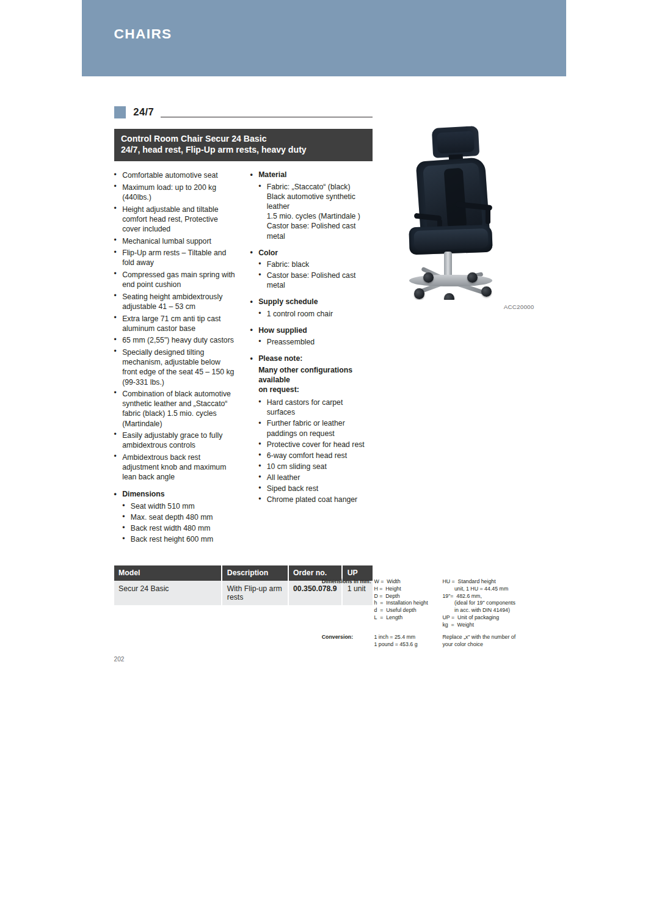CHAIRS
24/7
Control Room Chair Secur 24 Basic
24/7, head rest, Flip-Up arm rests, heavy duty
Comfortable automotive seat
Maximum load: up to 200 kg (440lbs.)
Height adjustable and tiltable comfort head rest, Protective cover included
Mechanical lumbal support
Flip-Up arm rests – Tiltable and fold away
Compressed gas main spring with end point cushion
Seating height ambidextrously adjustable 41 – 53 cm
Extra large 71 cm anti tip cast aluminum castor base
65 mm (2,55") heavy duty castors
Specially designed tilting mechanism, adjustable below front edge of the seat 45 – 150 kg (99-331 lbs.)
Combination of black automotive synthetic leather and „Staccato“ fabric (black) 1.5 mio. cycles (Martindale)
Easily adjustably grace to fully ambidextrous controls
Ambidextrous back rest adjustment knob and maximum lean back angle
Dimensions
Seat width 510 mm
Max. seat depth 480 mm
Back rest width 480 mm
Back rest height 600 mm
Material
Fabric: „Staccato“ (black) Black automotive synthetic leather 1.5 mio. cycles (Martindale ) Castor base: Polished cast metal
Color
Fabric: black
Castor base: Polished cast metal
Supply schedule
1 control room chair
How supplied
Preassembled
Please note:
Many other configurations available
on request:
Hard castors for carpet surfaces
Further fabric or leather paddings on request
Protective cover for head rest
6-way comfort head rest
10 cm sliding seat
All leather
Siped back rest
Chrome plated coat hanger
| Model | Description | Order no. | UP |
| --- | --- | --- | --- |
| Secur 24 Basic | With Flip-up arm rests | 00.350.078.9 | 1 unit |
ACC20000
| Dimensions in mm: | W = Width | HU = Standard height |
| | H = Height | unit, 1 HU = 44.45 mm |
| | D = Depth | 19"= 482.6 mm, |
| | h = Installation height | (ideal for 19" components |
| | d = Useful depth | in acc. with DIN 41494) |
| | L = Length | UP = Unit of packaging |
| | | kg = Weight |
| Conversion: | 1 inch = 25.4 mm | Replace „x“ with the number of |
| | 1 pound = 453.6 g | your color choice |
202